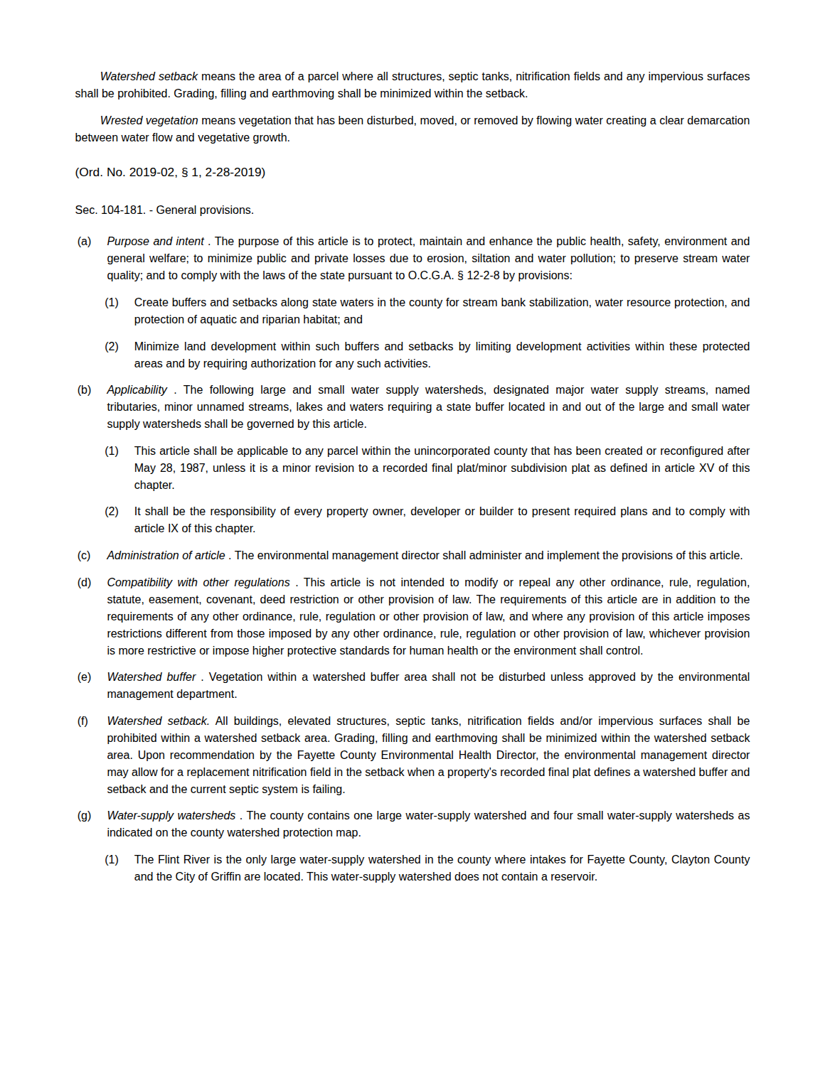Watershed setback means the area of a parcel where all structures, septic tanks, nitrification fields and any impervious surfaces shall be prohibited. Grading, filling and earthmoving shall be minimized within the setback.
Wrested vegetation means vegetation that has been disturbed, moved, or removed by flowing water creating a clear demarcation between water flow and vegetative growth.
(Ord. No. 2019-02, § 1, 2-28-2019)
Sec. 104-181. - General provisions.
(a)
Purpose and intent . The purpose of this article is to protect, maintain and enhance the public health, safety, environment and general welfare; to minimize public and private losses due to erosion, siltation and water pollution; to preserve stream water quality; and to comply with the laws of the state pursuant to O.C.G.A. § 12-2-8 by provisions:
(1)
Create buffers and setbacks along state waters in the county for stream bank stabilization, water resource protection, and protection of aquatic and riparian habitat; and
(2)
Minimize land development within such buffers and setbacks by limiting development activities within these protected areas and by requiring authorization for any such activities.
(b)
Applicability . The following large and small water supply watersheds, designated major water supply streams, named tributaries, minor unnamed streams, lakes and waters requiring a state buffer located in and out of the large and small water supply watersheds shall be governed by this article.
(1)
This article shall be applicable to any parcel within the unincorporated county that has been created or reconfigured after May 28, 1987, unless it is a minor revision to a recorded final plat/minor subdivision plat as defined in article XV of this chapter.
(2)
It shall be the responsibility of every property owner, developer or builder to present required plans and to comply with article IX of this chapter.
(c)
Administration of article . The environmental management director shall administer and implement the provisions of this article.
(d)
Compatibility with other regulations . This article is not intended to modify or repeal any other ordinance, rule, regulation, statute, easement, covenant, deed restriction or other provision of law. The requirements of this article are in addition to the requirements of any other ordinance, rule, regulation or other provision of law, and where any provision of this article imposes restrictions different from those imposed by any other ordinance, rule, regulation or other provision of law, whichever provision is more restrictive or impose higher protective standards for human health or the environment shall control.
(e)
Watershed buffer . Vegetation within a watershed buffer area shall not be disturbed unless approved by the environmental management department.
(f)
Watershed setback. All buildings, elevated structures, septic tanks, nitrification fields and/or impervious surfaces shall be prohibited within a watershed setback area. Grading, filling and earthmoving shall be minimized within the watershed setback area. Upon recommendation by the Fayette County Environmental Health Director, the environmental management director may allow for a replacement nitrification field in the setback when a property's recorded final plat defines a watershed buffer and setback and the current septic system is failing.
(g)
Water-supply watersheds . The county contains one large water-supply watershed and four small water-supply watersheds as indicated on the county watershed protection map.
(1)
The Flint River is the only large water-supply watershed in the county where intakes for Fayette County, Clayton County and the City of Griffin are located. This water-supply watershed does not contain a reservoir.